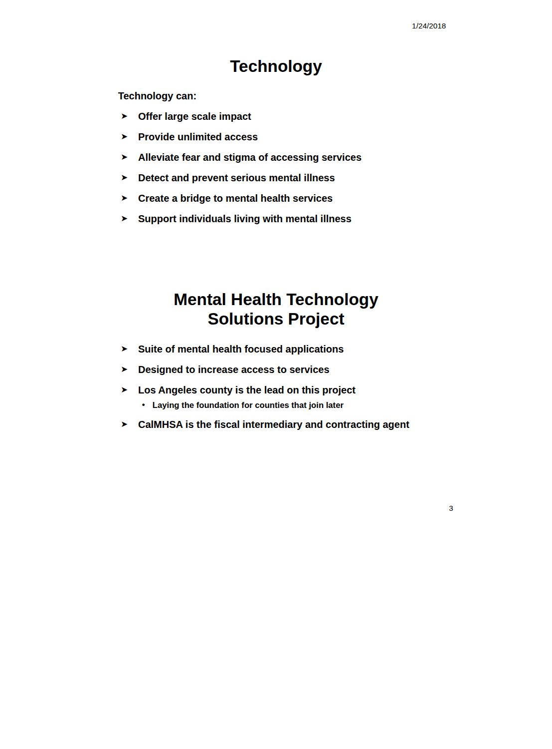1/24/2018
Technology
Technology can:
Offer large scale impact
Provide unlimited access
Alleviate fear and stigma of accessing services
Detect and prevent serious mental illness
Create a bridge to mental health services
Support individuals living with mental illness
Mental Health Technology
Solutions Project
Suite of mental health focused applications
Designed to increase access to services
Los Angeles county is the lead on this project
Laying the foundation for counties that join later
CalMHSA is the fiscal intermediary and contracting agent
3